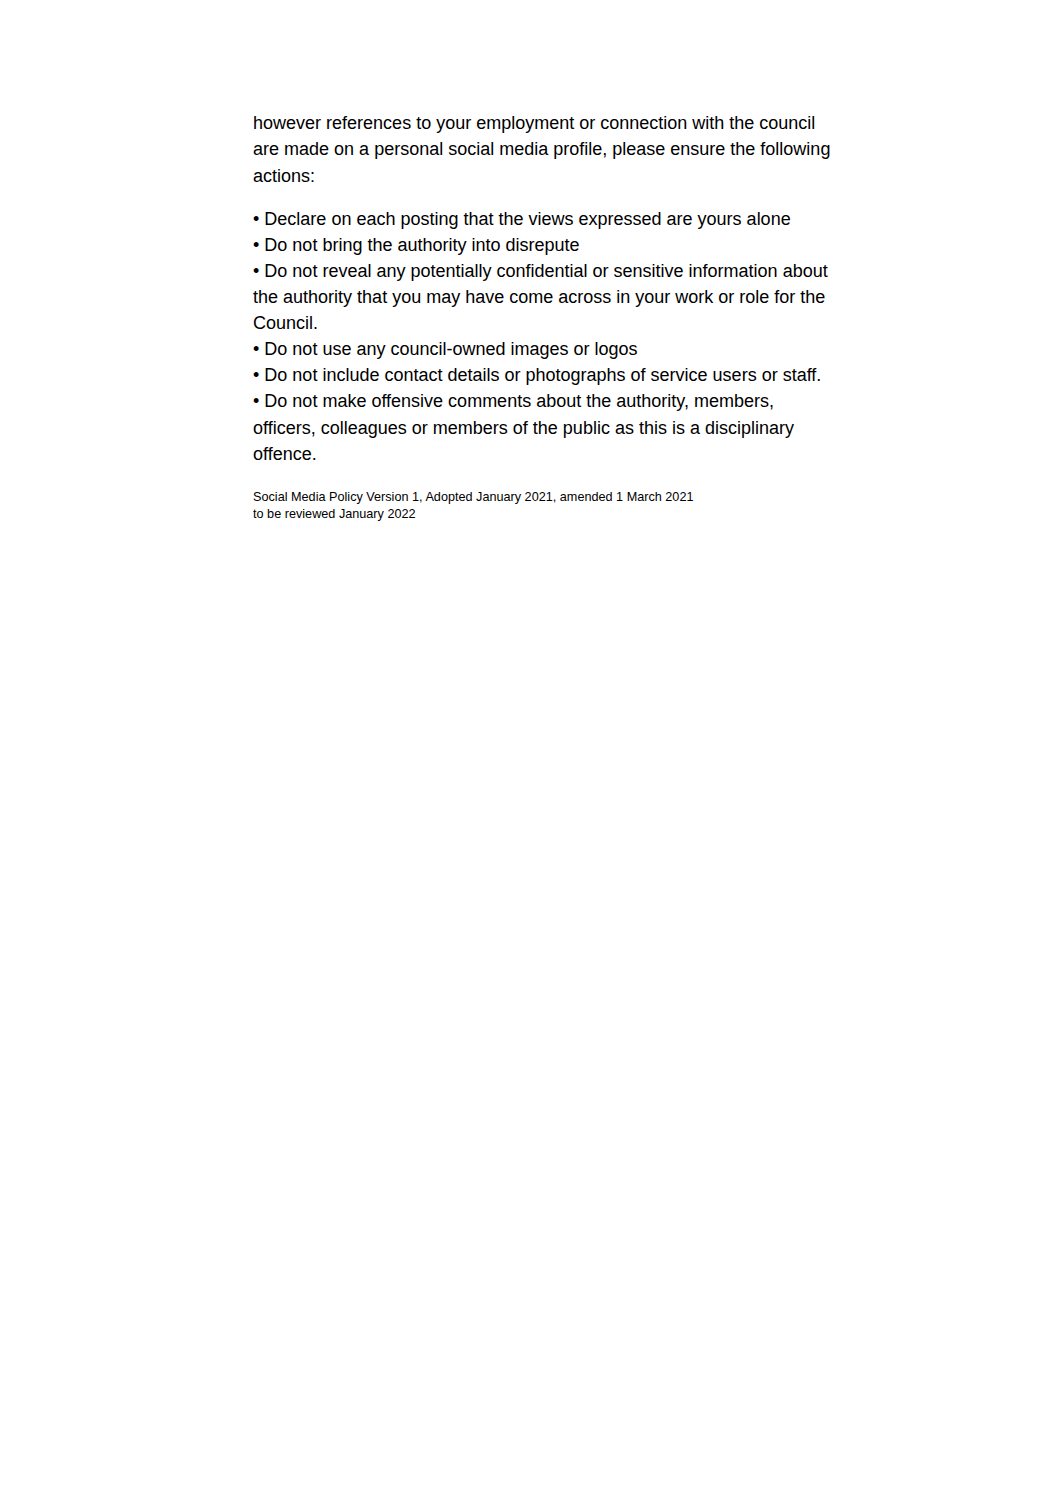however references to your employment or connection with the council are made on a personal social media profile, please ensure the following actions:
• Declare on each posting that the views expressed are yours alone
• Do not bring the authority into disrepute
• Do not reveal any potentially confidential or sensitive information about the authority that you may have come across in your work or role for the Council.
• Do not use any council-owned images or logos
• Do not include contact details or photographs of service users or staff.
• Do not make offensive comments about the authority, members, officers, colleagues or members of the public as this is a disciplinary offence.
Social Media Policy Version 1, Adopted January 2021, amended 1 March 2021
to be reviewed January 2022